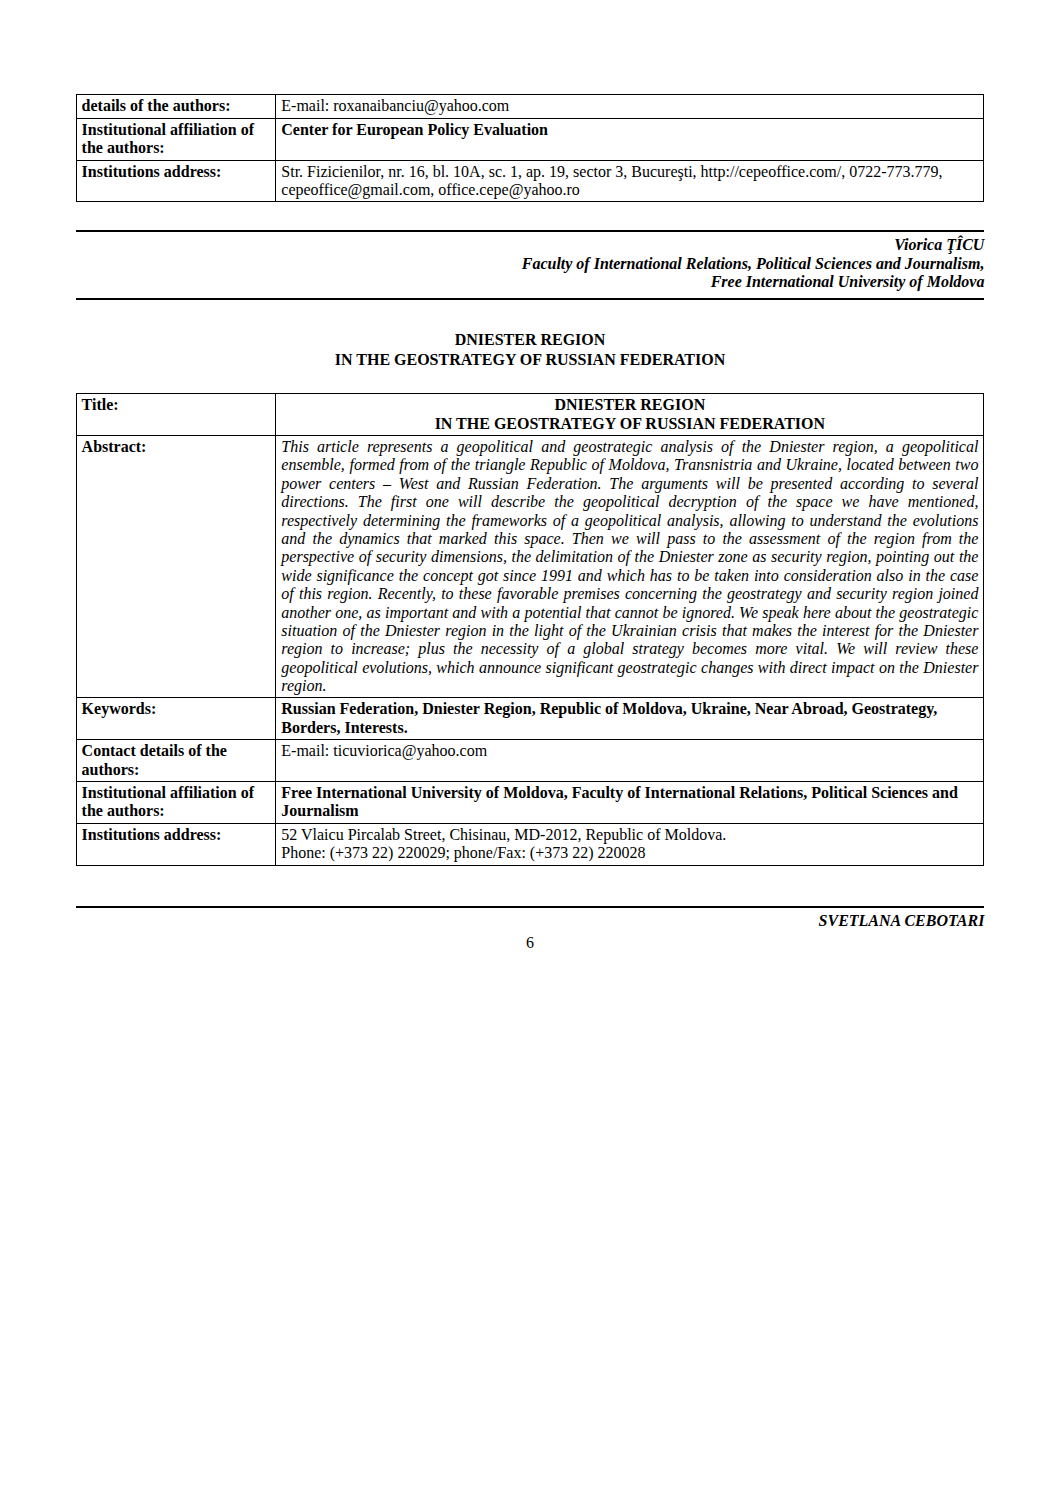| details of the authors: | E-mail: roxanaibanciu@yahoo.com |
| Institutional affiliation of the authors: | Center for European Policy Evaluation |
| Institutions address: | Str. Fizicienilor, nr. 16, bl. 10A, sc. 1, ap. 19, sector 3, Bucureşti, http://cepeoffice.com/, 0722-773.779, cepeoffice@gmail.com, office.cepe@yahoo.ro |
Viorica ŢÎCU
Faculty of International Relations, Political Sciences and Journalism,
Free International University of Moldova
DNIESTER REGION
IN THE GEOSTRATEGY OF RUSSIAN FEDERATION
| Title: | DNIESTER REGION IN THE GEOSTRATEGY OF RUSSIAN FEDERATION |
| Abstract: | This article represents a geopolitical and geostrategic analysis of the Dniester region, a geopolitical ensemble, formed from of the triangle Republic of Moldova, Transnistria and Ukraine, located between two power centers – West and Russian Federation. The arguments will be presented according to several directions. The first one will describe the geopolitical decryption of the space we have mentioned, respectively determining the frameworks of a geopolitical analysis, allowing to understand the evolutions and the dynamics that marked this space. Then we will pass to the assessment of the region from the perspective of security dimensions, the delimitation of the Dniester zone as security region, pointing out the wide significance the concept got since 1991 and which has to be taken into consideration also in the case of this region. Recently, to these favorable premises concerning the geostrategy and security region joined another one, as important and with a potential that cannot be ignored. We speak here about the geostrategic situation of the Dniester region in the light of the Ukrainian crisis that makes the interest for the Dniester region to increase; plus the necessity of a global strategy becomes more vital. We will review these geopolitical evolutions, which announce significant geostrategic changes with direct impact on the Dniester region. |
| Keywords: | Russian Federation, Dniester Region, Republic of Moldova, Ukraine, Near Abroad, Geostrategy, Borders, Interests. |
| Contact details of the authors: | E-mail: ticuviorica@yahoo.com |
| Institutional affiliation of the authors: | Free International University of Moldova, Faculty of International Relations, Political Sciences and Journalism |
| Institutions address: | 52 Vlaicu Pircalab Street, Chisinau, MD-2012, Republic of Moldova. Phone: (+373 22) 220029; phone/Fax: (+373 22) 220028 |
SVETLANA CEBOTARI
6